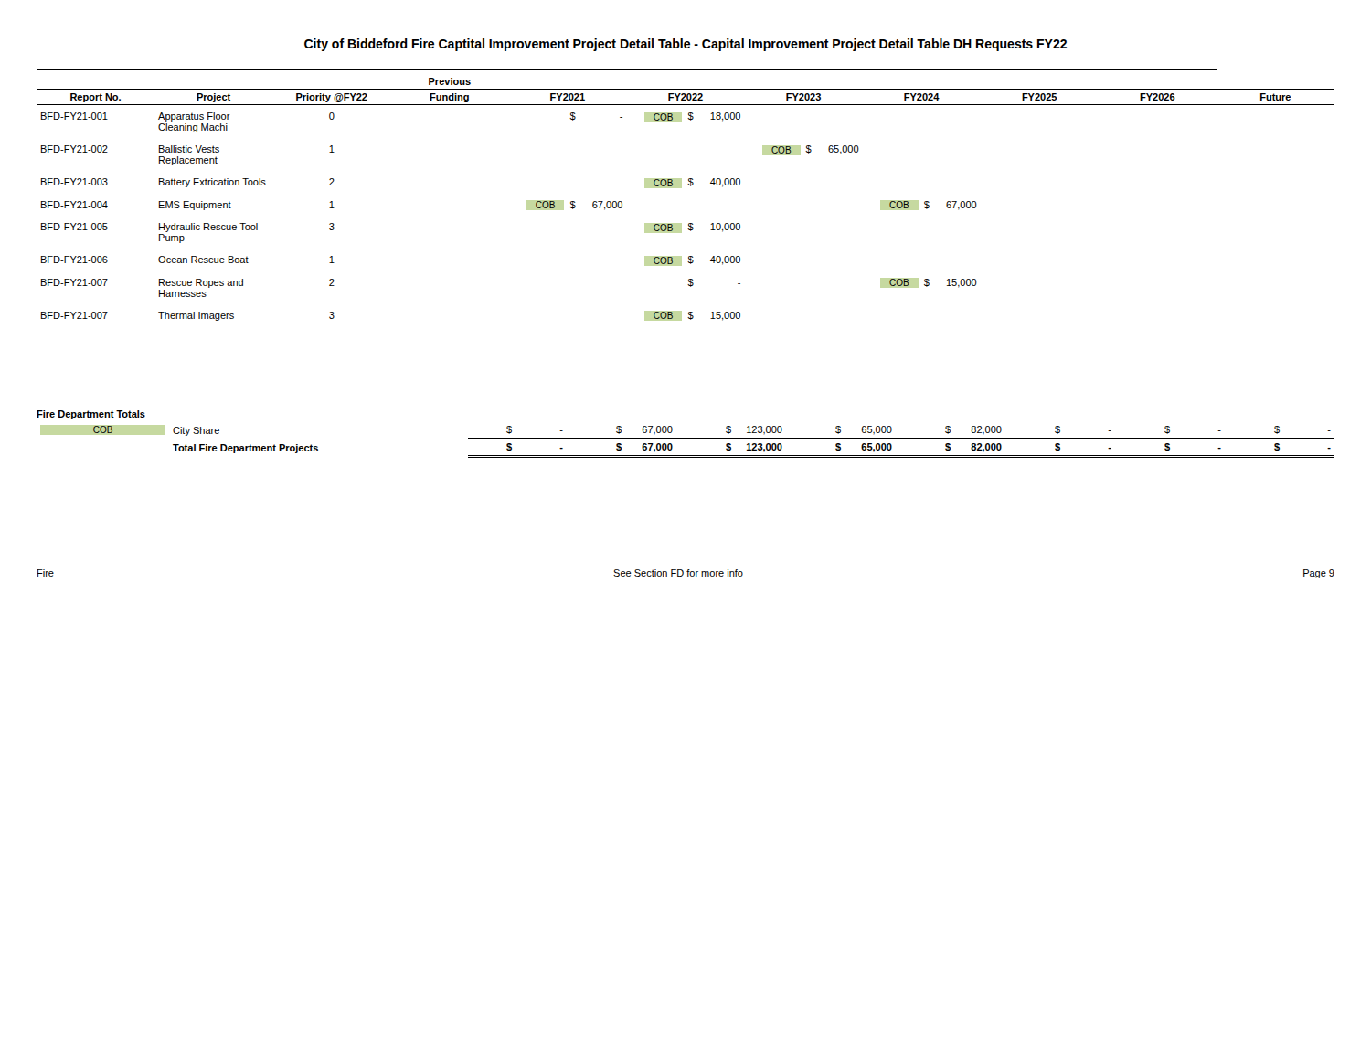City of Biddeford Fire Captital Improvement Project Detail Table - Capital Improvement Project Detail Table DH Requests FY22
| | | | Previous | | | | | | | |
| --- | --- | --- | --- | --- | --- | --- | --- | --- | --- | --- |
| Report No. | Project | Priority @FY22 | Funding | FY2021 | FY2022 | FY2023 | FY2024 | FY2025 | FY2026 | Future |
| BFD-FY21-001 | Apparatus Floor Cleaning Machi | 0 | | $ - | COB $ 18,000 | | | | | |
| BFD-FY21-002 | Ballistic Vests Replacement | 1 | | | | COB $ 65,000 | | | | |
| BFD-FY21-003 | Battery Extrication Tools | 2 | | | COB $ 40,000 | | | | | |
| BFD-FY21-004 | EMS Equipment | 1 | | COB $ 67,000 | | | COB $ 67,000 | | | |
| BFD-FY21-005 | Hydraulic Rescue Tool Pump | 3 | | | COB $ 10,000 | | | | | |
| BFD-FY21-006 | Ocean Rescue Boat | 1 | | | COB $ 40,000 | | | | | |
| BFD-FY21-007 | Rescue Ropes and Harnesses | 2 | | | $ - | | COB $ 15,000 | | | |
| BFD-FY21-007 | Thermal Imagers | 3 | | | COB $ 15,000 | | | | | |
Fire Department Totals
| COB | City Share | | $ - | $ 67,000 | $ 123,000 | $ 65,000 | $ 82,000 | $ - | $ - | $ - |
| | Total Fire Department Projects | | $ - | $ 67,000 | $ 123,000 | $ 65,000 | $ 82,000 | $ - | $ - | $ - |
Fire
See Section FD for more info
Page 9